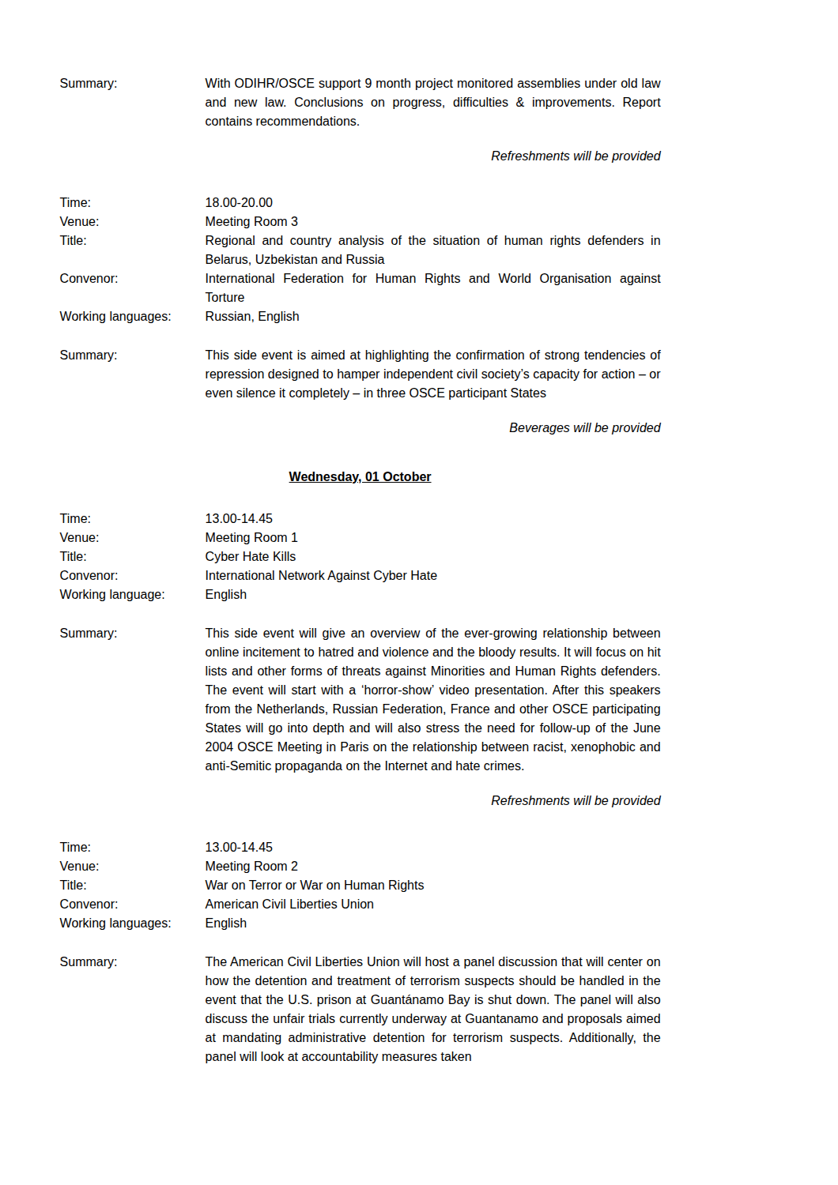Summary:
With ODIHR/OSCE support 9 month project monitored assemblies under old law and new law. Conclusions on progress, difficulties & improvements. Report contains recommendations.
Refreshments will be provided
Time:
18.00-20.00
Venue:
Meeting Room 3
Title:
Regional and country analysis of the situation of human rights defenders in Belarus, Uzbekistan and Russia
Convenor:
International Federation for Human Rights and World Organisation against Torture
Working languages:
Russian, English
Summary:
This side event is aimed at highlighting the confirmation of strong tendencies of repression designed to hamper independent civil society’s capacity for action – or even silence it completely – in three OSCE participant States
Beverages will be provided
Wednesday, 01 October
Time:
13.00-14.45
Venue:
Meeting Room 1
Title:
Cyber Hate Kills
Convenor:
International Network Against Cyber Hate
Working language:
English
Summary:
This side event will give an overview of the ever-growing relationship between online incitement to hatred and violence and the bloody results. It will focus on hit lists and other forms of threats against Minorities and Human Rights defenders. The event will start with a ‘horror-show’ video presentation. After this speakers from the Netherlands, Russian Federation, France and other OSCE participating States will go into depth and will also stress the need for follow-up of the June 2004 OSCE Meeting in Paris on the relationship between racist, xenophobic and anti-Semitic propaganda on the Internet and hate crimes.
Refreshments will be provided
Time:
13.00-14.45
Venue:
Meeting Room 2
Title:
War on Terror or War on Human Rights
Convenor:
American Civil Liberties Union
Working languages:
English
Summary:
The American Civil Liberties Union will host a panel discussion that will center on how the detention and treatment of terrorism suspects should be handled in the event that the U.S. prison at Guantánamo Bay is shut down. The panel will also discuss the unfair trials currently underway at Guantanamo and proposals aimed at mandating administrative detention for terrorism suspects. Additionally, the panel will look at accountability measures taken